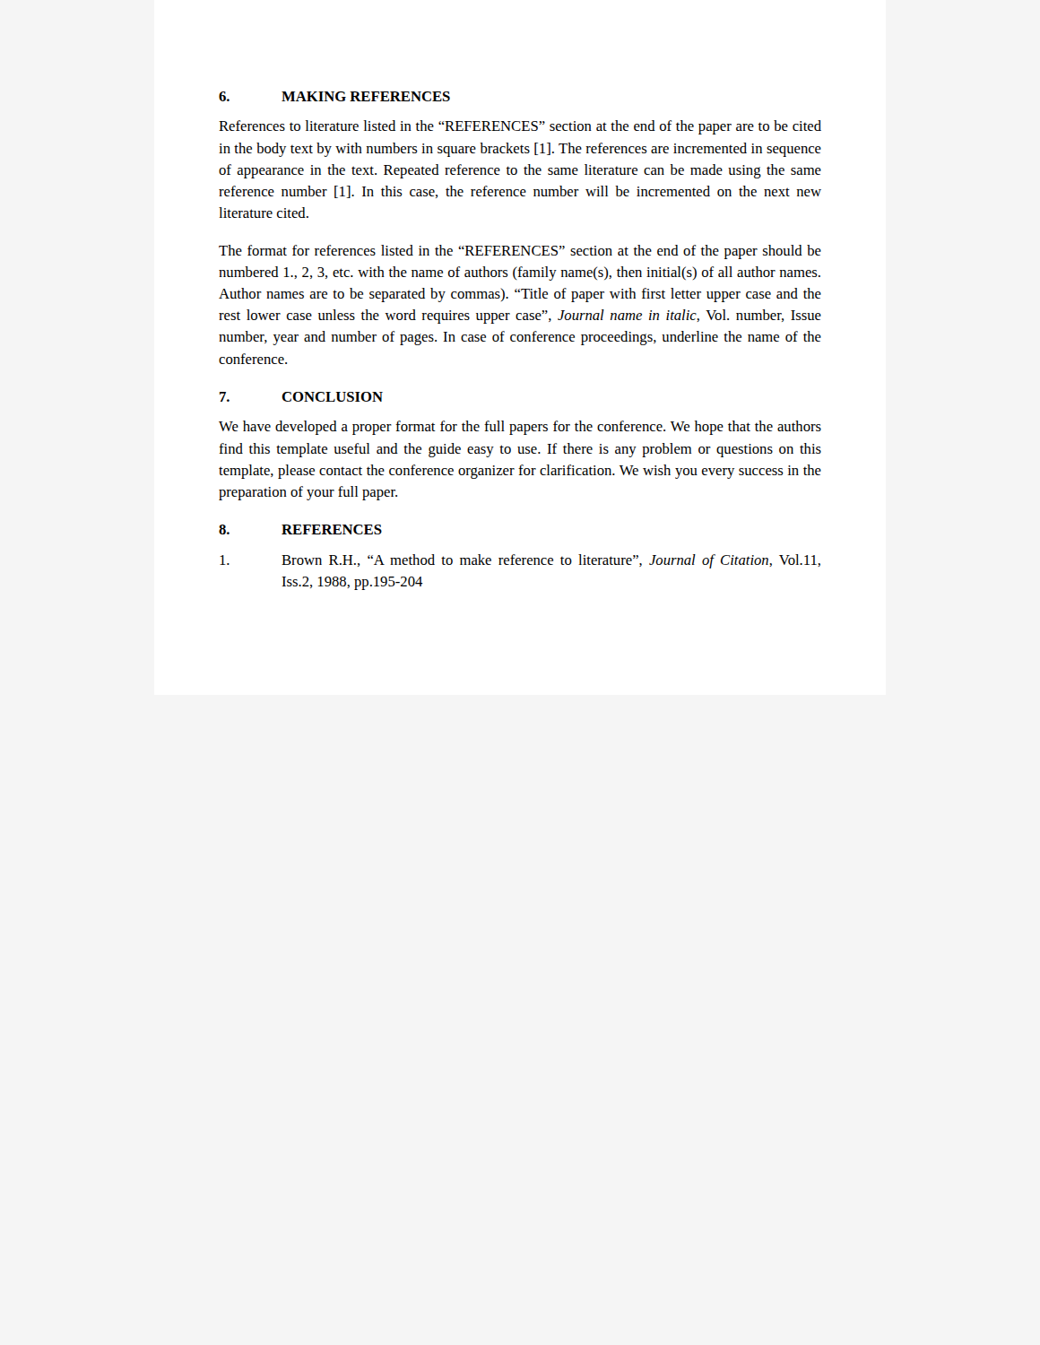6. Making References
References to literature listed in the “REFERENCES” section at the end of the paper are to be cited in the body text by with numbers in square brackets [1]. The references are incremented in sequence of appearance in the text. Repeated reference to the same literature can be made using the same reference number [1]. In this case, the reference number will be incremented on the next new literature cited.
The format for references listed in the “REFERENCES” section at the end of the paper should be numbered 1., 2, 3, etc. with the name of authors (family name(s), then initial(s) of all author names. Author names are to be separated by commas). “Title of paper with first letter upper case and the rest lower case unless the word requires upper case”, Journal name in italic, Vol. number, Issue number, year and number of pages. In case of conference proceedings, underline the name of the conference.
7. Conclusion
We have developed a proper format for the full papers for the conference. We hope that the authors find this template useful and the guide easy to use. If there is any problem or questions on this template, please contact the conference organizer for clarification. We wish you every success in the preparation of your full paper.
8. References
1. Brown R.H., “A method to make reference to literature”, Journal of Citation, Vol.11, Iss.2, 1988, pp.195-204